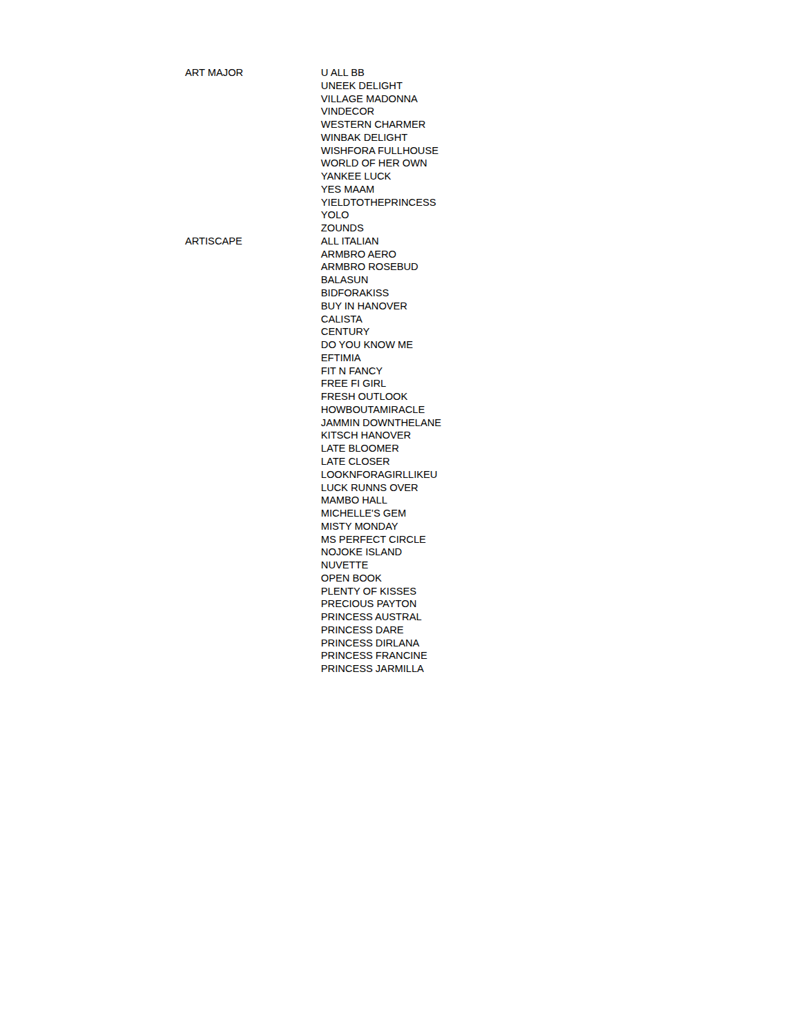| ART MAJOR | U ALL BB |
| | UNEEK DELIGHT |
| | VILLAGE MADONNA |
| | VINDECOR |
| | WESTERN CHARMER |
| | WINBAK DELIGHT |
| | WISHFORA FULLHOUSE |
| | WORLD OF HER OWN |
| | YANKEE LUCK |
| | YES MAAM |
| | YIELDTOTHEPRINCESS |
| | YOLO |
| | ZOUNDS |
| ARTISCAPE | ALL ITALIAN |
| | ARMBRO AERO |
| | ARMBRO ROSEBUD |
| | BALASUN |
| | BIDFORAKISS |
| | BUY IN HANOVER |
| | CALISTA |
| | CENTURY |
| | DO YOU KNOW ME |
| | EFTIMIA |
| | FIT N FANCY |
| | FREE FI GIRL |
| | FRESH OUTLOOK |
| | HOWBOUTAMIRACLE |
| | JAMMIN DOWNTHELANE |
| | KITSCH HANOVER |
| | LATE BLOOMER |
| | LATE CLOSER |
| | LOOKNFORAGIRLLIKEU |
| | LUCK RUNNS OVER |
| | MAMBO HALL |
| | MICHELLE'S GEM |
| | MISTY MONDAY |
| | MS PERFECT CIRCLE |
| | NOJOKE ISLAND |
| | NUVETTE |
| | OPEN BOOK |
| | PLENTY OF KISSES |
| | PRECIOUS PAYTON |
| | PRINCESS AUSTRAL |
| | PRINCESS DARE |
| | PRINCESS DIRLANA |
| | PRINCESS FRANCINE |
| | PRINCESS JARMILLA |